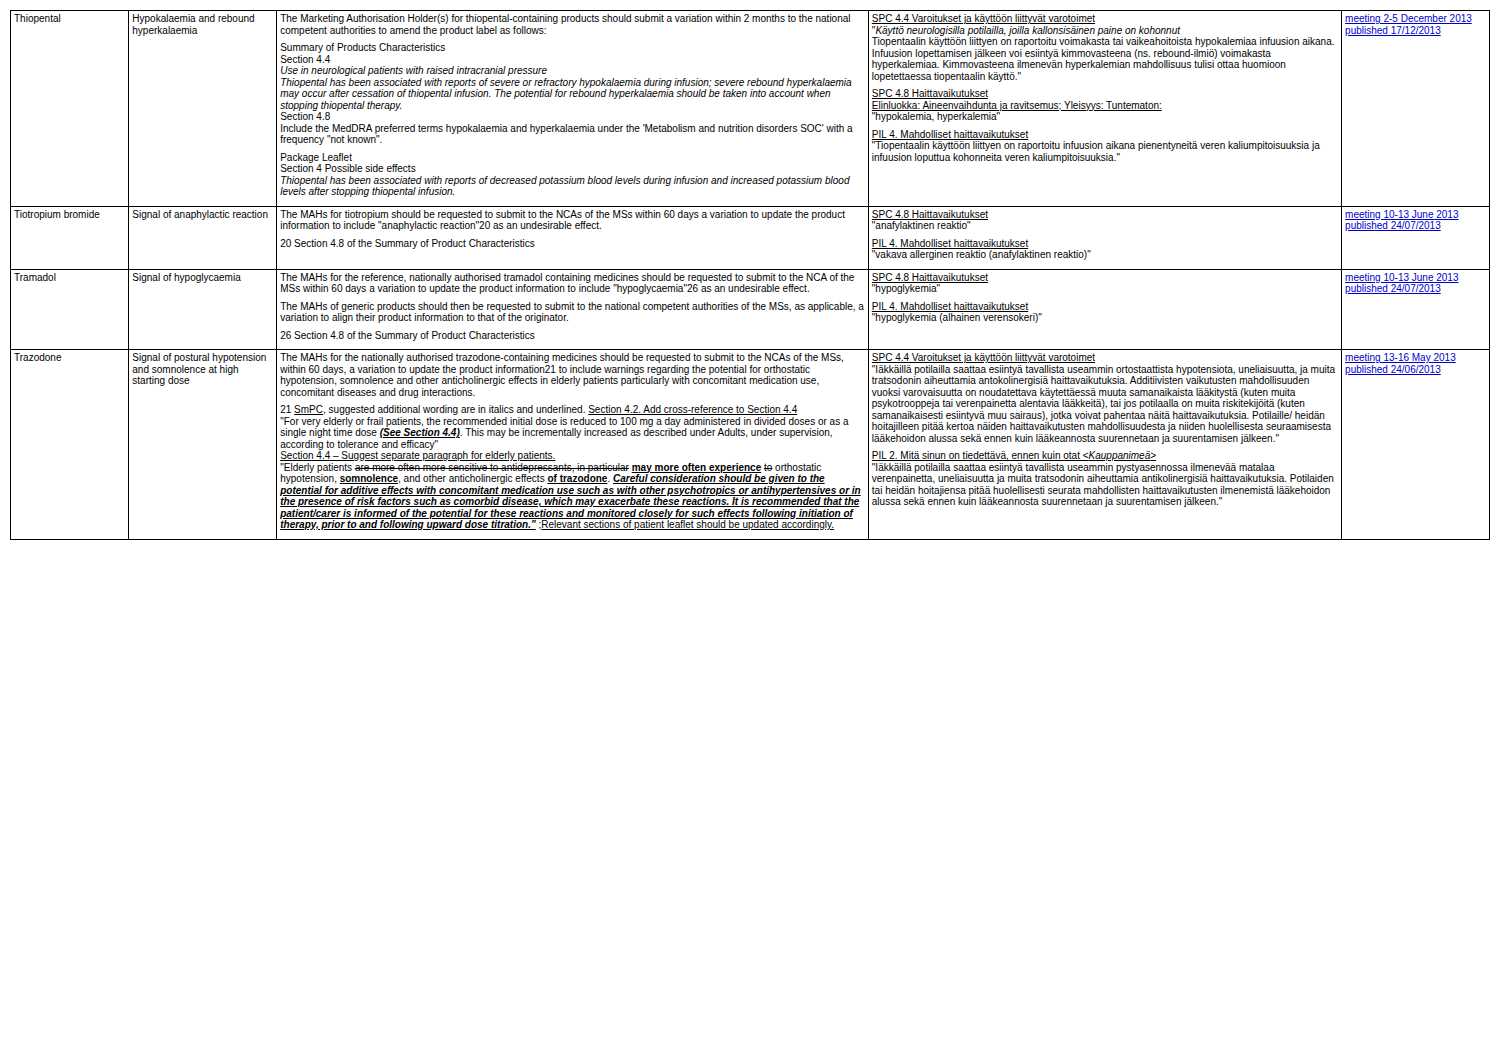| Thiopental | Hypokalaemia and rebound hyperkalaemia | The Marketing Authorisation Holder(s) for thiopental-containing products should submit a variation within 2 months to the national competent authorities to amend the product label as follows: Summary of Products Characteristics Section 4.4 Use in neurological patients with raised intracranial pressure Thiopental has been associated with reports of severe or refractory hypokalaemia during infusion; severe rebound hyperkalaemia may occur after cessation of thiopental infusion. The potential for rebound hyperkalaemia should be taken into account when stopping thiopental therapy. Section 4.8 Include the MedDRA preferred terms hypokalaemia and hyperkalaemia under the 'Metabolism and nutrition disorders SOC' with a frequency "not known". Package Leaflet Section 4 Possible side effects Thiopental has been associated with reports of decreased potassium blood levels during infusion and increased potassium blood levels after stopping thiopental infusion. | SPC 4.4 Varoitukset ja käyttöön liittyvät varotoimet " Käyttö neurologisilla potilailla, joilla kallonsisäinen paine on kohonnut Tiopentaalin käyttöön liittyen on raportoitu voimakasta tai vaikeahoitoista hypokalemiaa infuusion aikana. Infuusion lopettamisen jälkeen voi esiintyä kimmovasteena (ns. rebound-ilmiö) voimakasta hyperkalemiaa. Kimmovasteena ilmenevän hyperkalemian mahdollisuus tulisi ottaa huomioon lopetettaessa tiopentaalin käyttö." SPC 4.8 Haittavaikutukset Elinluokka: Aineenvaihdunta ja ravitsemus; Yleisyys: Tuntematon: "hypokalemia, hyperkalemia" PIL 4. Mahdolliset haittavaikutukset "Tiopentaalin käyttöön liittyen on raportoitu infuusion aikana pienentyneitä veren kaliumpitoisuuksia ja infuusion loputtua kohonneita veren kaliumpitoisuuksia." | meeting 2-5 December 2013 published 17/12/2013 |
| Tiotropium bromide | Signal of anaphylactic reaction | The MAHs for tiotropium should be requested to submit to the NCAs of the MSs within 60 days a variation to update the product information to include "anaphylactic reaction"20 as an undesirable effect. 20 Section 4.8 of the Summary of Product Characteristics | SPC 4.8 Haittavaikutukset "anafylaktinen reaktio" PIL 4. Mahdolliset haittavaikutukset "vakava allerginen reaktio (anafylaktinen reaktio)" | meeting 10-13 June 2013 published 24/07/2013 |
| Tramadol | Signal of hypoglycaemia | The MAHs for the reference, nationally authorised tramadol containing medicines should be requested to submit to the NCA of the MSs within 60 days a variation to update the product information to include "hypoglycaemia"26 as an undesirable effect. The MAHs of generic products should then be requested to submit to the national competent authorities of the MSs, as applicable, a variation to align their product information to that of the originator. 26 Section 4.8 of the Summary of Product Characteristics | SPC 4.8 Haittavaikutukset "hypoglykemia" PIL 4. Mahdolliset haittavaikutukset "hypoglykemia (alhainen verensokeri)" | meeting 10-13 June 2013 published 24/07/2013 |
| Trazodone | Signal of postural hypotension and somnolence at high starting dose | The MAHs for the nationally authorised trazodone-containing medicines should be requested to submit to the NCAs of the MSs, within 60 days, a variation to update the product information21 to include warnings regarding the potential for orthostatic hypotension, somnolence and other anticholinergic effects in elderly patients particularly with concomitant medication use, concomitant diseases and drug interactions. 21 SmPC , suggested additional wording are in italics and underlined. Section 4.2. Add cross-reference to Section 4.4 "For very elderly or frail patients, the recommended initial dose is reduced to 100 mg a day administered in divided doses or as a single night time dose (See Section 4.4) . This may be incrementally increased as described under Adults, under supervision, according to tolerance and efficacy" Section 4.4 – Suggest separate paragraph for elderly patients. "Elderly patients are more often more sensitive to antidepressants, in particular may more often experience to orthostatic hypotension, somnolence , and other anticholinergic effects of trazodone . Careful consideration should be given to the potential for additive effects with concomitant medication use such as with other psychotropics or antihypertensives or in the presence of risk factors such as comorbid disease, which may exacerbate these reactions. It is recommended that the patient/carer is informed of the potential for these reactions and monitored closely for such effects following initiation of therapy, prior to and following upward dose titration." ; Relevant sections of patient leaflet should be updated accordingly. | SPC 4.4 Varoitukset ja käyttöön liittyvät varotoimet "Iäkkäillä potilailla saattaa esiintyä tavallista useammin ortostaattista hypotensiota, uneliaisuutta, ja muita tratsodonin aiheuttamia antokolinergisiä haittavaikutuksia. Additiivisten vaikutusten mahdollisuuden vuoksi varovaisuutta on noudatettava käytettäessä muuta samanaikaista lääkitystä (kuten muita psykotrooppeja tai verenpainetta alentavia lääkkeitä), tai jos potilaalla on muita riskitekijöitä (kuten samanaikaisesti esiintyvä muu sairaus), jotka voivat pahentaa näitä haittavaikutuksia. Potilaille/ heidän hoitajilleen pitää kertoa näiden haittavaikutusten mahdollisuudesta ja niiden huolellisesta seuraamisesta lääkehoidon alussa sekä ennen kuin lääkeannosta suurennetaan ja suurentamisen jälkeen." PIL 2. Mitä sinun on tiedettävä, ennen kuin otat < Kauppanimeä > "Iäkkäillä potilailla saattaa esiintyä tavallista useammin pystyasennossa ilmenevää matalaa verenpainetta, uneliaisuutta ja muita tratsodonin aiheuttamia antikolinergisiä haittavaikutuksia. Potilaiden tai heidän hoitajiensa pitää huolellisesti seurata mahdollisten haittavaikutusten ilmenemistä lääkehoidon alussa sekä ennen kuin lääkeannosta suurennetaan ja suurentamisen jälkeen." | meeting 13-16 May 2013 published 24/06/2013 |